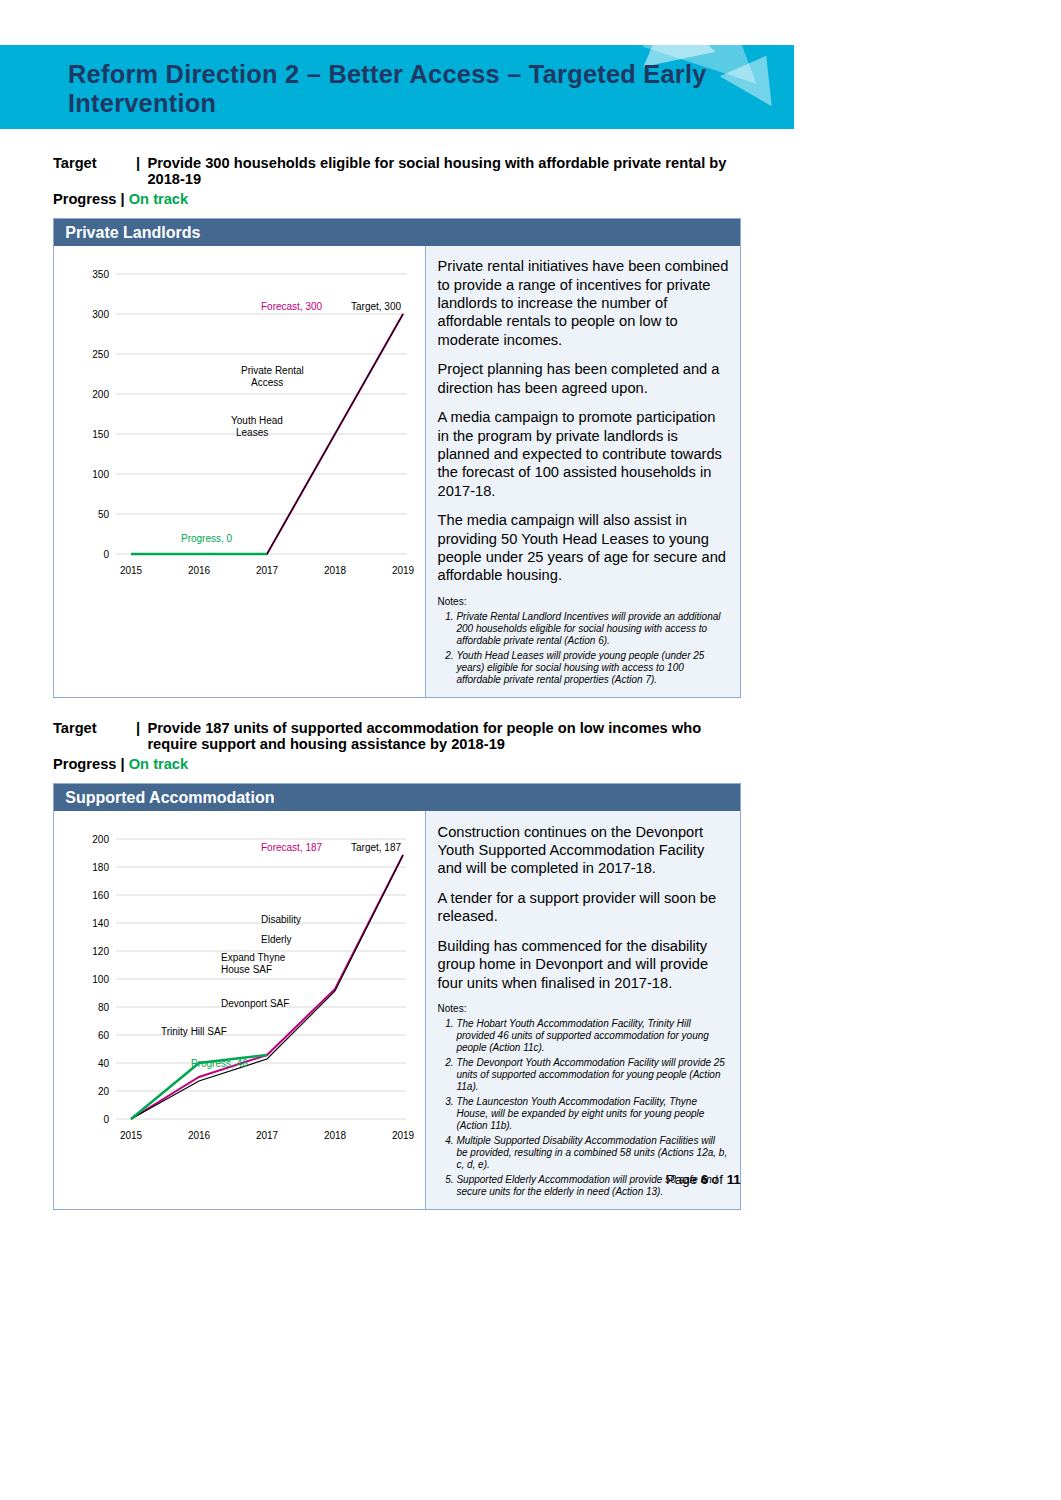Reform Direction 2 – Better Access – Targeted Early Intervention
Target
|
Provide 300 households eligible for social housing with affordable private rental by 2018-19
Progress | On track
Private Landlords
350 300 250 200 150 100 50 0 2015 2016 2017 2018 2019 Forecast, 300 Target, 300 Private Rental Access Youth Head Leases Progress, 0
Private rental initiatives have been combined to provide a range of incentives for private landlords to increase the number of affordable rentals to people on low to moderate incomes.
Project planning has been completed and a direction has been agreed upon.
A media campaign to promote participation in the program by private landlords is planned and expected to contribute towards the forecast of 100 assisted households in 2017-18.
The media campaign will also assist in providing 50 Youth Head Leases to young people under 25 years of age for secure and affordable housing.
Notes:
Private Rental Landlord Incentives will provide an additional 200 households eligible for social housing with access to affordable private rental (Action 6).
Youth Head Leases will provide young people (under 25 years) eligible for social housing with access to 100 affordable private rental properties (Action 7).
Target
|
Provide 187 units of supported accommodation for people on low incomes who require support and housing assistance by 2018-19
Progress | On track
Supported Accommodation
200 180 160 140 120 100 80 60 40 20 0 2015 2016 2017 2018 2019 Forecast, 187 Target, 187 Disability Elderly Expand Thyne House SAF Devonport SAF Trinity Hill SAF Progress, 46
Construction continues on the Devonport Youth Supported Accommodation Facility and will be completed in 2017-18.
A tender for a support provider will soon be released.
Building has commenced for the disability group home in Devonport and will provide four units when finalised in 2017-18.
Notes:
The Hobart Youth Accommodation Facility, Trinity Hill provided 46 units of supported accommodation for young people (Action 11c).
The Devonport Youth Accommodation Facility will provide 25 units of supported accommodation for young people (Action 11a).
The Launceston Youth Accommodation Facility, Thyne House, will be expanded by eight units for young people (Action 11b).
Multiple Supported Disability Accommodation Facilities will be provided, resulting in a combined 58 units (Actions 12a, b, c, d, e).
Supported Elderly Accommodation will provide 50 safe and secure units for the elderly in need (Action 13).
Page 6 of 11